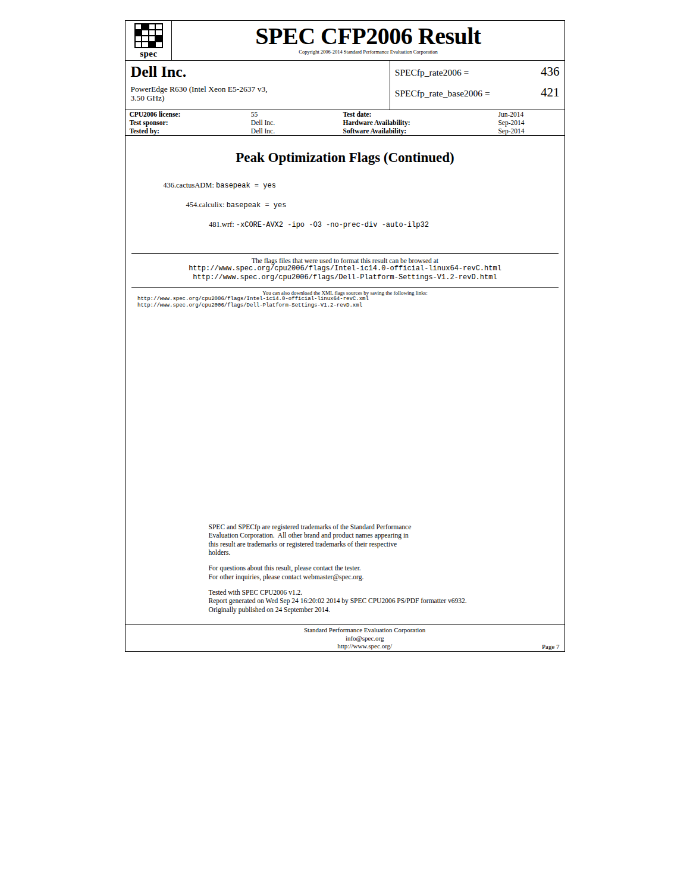spec
SPEC CFP2006 Result
Copyright 2006-2014 Standard Performance Evaluation Corporation
Dell Inc.
PowerEdge R630 (Intel Xeon E5-2637 v3,
3.50 GHz)
SPECfp_rate2006 = 436
SPECfp_rate_base2006 = 421
| CPU2006 license: | 55 | | Test date: | Jun-2014 |
| Test sponsor: | Dell Inc. | | Hardware Availability: | Sep-2014 |
| Tested by: | Dell Inc. | | Software Availability: | Sep-2014 |
Peak Optimization Flags (Continued)
436.cactusADM: basepeak = yes
454.calculix: basepeak = yes
481.wrf: -xCORE-AVX2 -ipo -O3 -no-prec-div -auto-ilp32
The flags files that were used to format this result can be browsed at
http://www.spec.org/cpu2006/flags/Intel-ic14.0-official-linux64-revC.html
http://www.spec.org/cpu2006/flags/Dell-Platform-Settings-V1.2-revD.html
You can also download the XML flags sources by saving the following links:
http://www.spec.org/cpu2006/flags/Intel-ic14.0-official-linux64-revC.xml
http://www.spec.org/cpu2006/flags/Dell-Platform-Settings-V1.2-revD.xml
SPEC and SPECfp are registered trademarks of the Standard Performance
Evaluation Corporation. All other brand and product names appearing in
this result are trademarks or registered trademarks of their respective
holders.
For questions about this result, please contact the tester.
For other inquiries, please contact webmaster@spec.org.
Tested with SPEC CPU2006 v1.2.
Report generated on Wed Sep 24 16:20:02 2014 by SPEC CPU2006 PS/PDF formatter v6932.
Originally published on 24 September 2014.
Standard Performance Evaluation Corporation
info@spec.org
http://www.spec.org/
Page 7